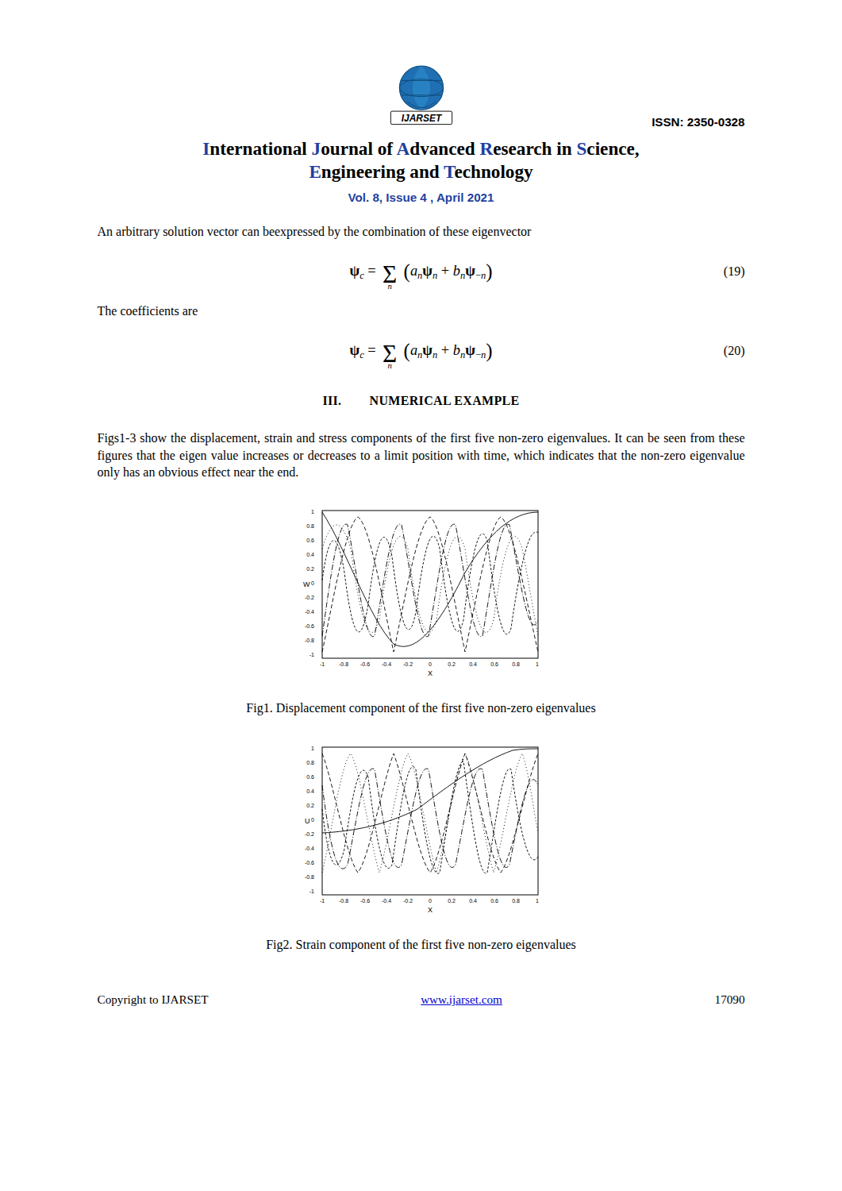IJARSET
ISSN: 2350-0328
International Journal of Advanced Research in Science, Engineering and Technology
Vol. 8, Issue 4 , April 2021
An arbitrary solution vector can beexpressed by the combination of these eigenvector
ψc = Σn (an ψn + bn ψ−n)
(19)
The coefficients are
ψc = Σn (an ψn + bn ψ−n)
(20)
III. NUMERICAL EXAMPLE
Figs1-3 show the displacement, strain and stress components of the first five non-zero eigenvalues. It can be seen from these figures that the eigen value increases or decreases to a limit position with time, which indicates that the non-zero eigenvalue only has an obvious effect near the end.
1 0.8 0.6 0.4 0.2 0 -0.2 -0.4 -0.6 -0.8 -1 W -1 -0.8 -0.6 -0.4 -0.2 0 0.2 0.4 0.6 0.8 1 X
Fig1. Displacement component of the first five non-zero eigenvalues
1 0.8 0.6 0.4 0.2 0 -0.2 -0.4 -0.6 -0.8 -1 U -1 -0.8 -0.6 -0.4 -0.2 0 0.2 0.4 0.6 0.8 1 X
Fig2. Strain component of the first five non-zero eigenvalues
Copyright to IJARSET www.ijarset.com 17090